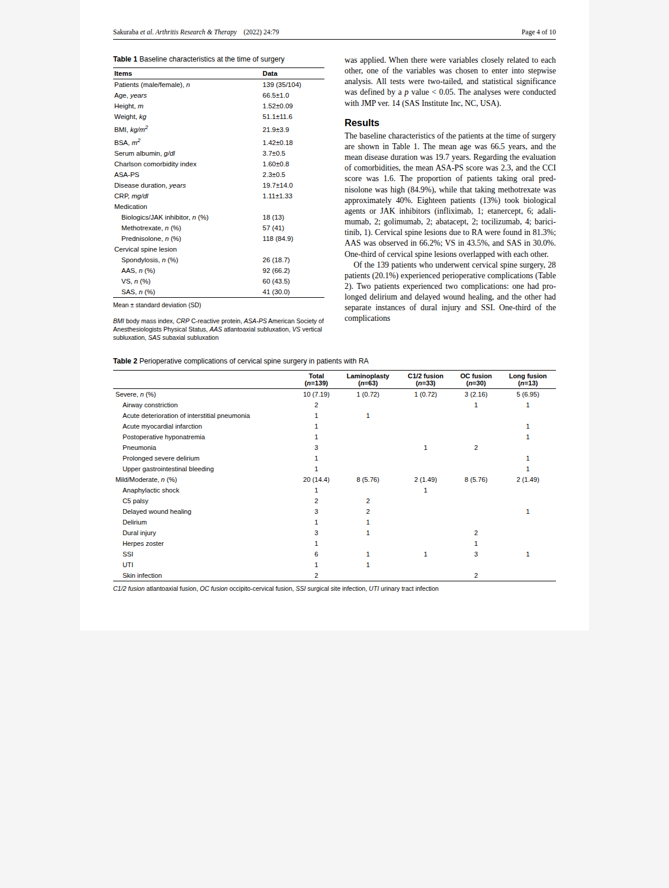Sakuraba et al. Arthritis Research & Therapy (2022) 24:79
Page 4 of 10
Table 1 Baseline characteristics at the time of surgery
| Items | Data |
| --- | --- |
| Patients (male/female), n | 139 (35/104) |
| Age, years | 66.5±1.0 |
| Height, m | 1.52±0.09 |
| Weight, kg | 51.1±11.6 |
| BMI, kg/m 2 | 21.9±3.9 |
| BSA, m 2 | 1.42±0.18 |
| Serum albumin, g/dl | 3.7±0.5 |
| Charlson comorbidity index | 1.60±0.8 |
| ASA-PS | 2.3±0.5 |
| Disease duration, years | 19.7±14.0 |
| CRP, mg/dl | 1.11±1.33 |
| Medication | |
| Biologics/JAK inhibitor, n (%) | 18 (13) |
| Methotrexate, n (%) | 57 (41) |
| Prednisolone, n (%) | 118 (84.9) |
| Cervical spine lesion | |
| Spondylosis, n (%) | 26 (18.7) |
| AAS, n (%) | 92 (66.2) |
| VS, n (%) | 60 (43.5) |
| SAS, n (%) | 41 (30.0) |
Mean ± standard deviation (SD)
BMI body mass index, CRP C-reactive protein, ASA-PS American Society of Anesthesiologists Physical Status, AAS atlantoaxial subluxation, VS vertical subluxation, SAS subaxial subluxation
was applied. When there were variables closely related to each other, one of the variables was chosen to enter into stepwise analysis. All tests were two-tailed, and statistical significance was defined by a p value < 0.05. The analyses were conducted with JMP ver. 14 (SAS Institute Inc, NC, USA).
Results
The baseline characteristics of the patients at the time of surgery are shown in Table 1. The mean age was 66.5 years, and the mean disease duration was 19.7 years. Regarding the evaluation of comorbidities, the mean ASA-PS score was 2.3, and the CCI score was 1.6. The proportion of patients taking oral prednisolone was high (84.9%), while that taking methotrexate was approximately 40%. Eighteen patients (13%) took biological agents or JAK inhibitors (infliximab, 1; etanercept, 6; adalimumab, 2; golimumab, 2; abatacept, 2; tocilizumab, 4; baricitinib, 1). Cervical spine lesions due to RA were found in 81.3%; AAS was observed in 66.2%; VS in 43.5%, and SAS in 30.0%. One-third of cervical spine lesions overlapped with each other.
Of the 139 patients who underwent cervical spine surgery, 28 patients (20.1%) experienced perioperative complications (Table 2). Two patients experienced two complications: one had prolonged delirium and delayed wound healing, and the other had separate instances of dural injury and SSI. One-third of the complications
Table 2 Perioperative complications of cervical spine surgery in patients with RA
| | Total ( n =139) | Laminoplasty ( n =63) | C1/2 fusion ( n =33) | OC fusion ( n =30) | Long fusion ( n =13) |
| --- | --- | --- | --- | --- | --- |
| Severe, n (%) | 10 (7.19) | 1 (0.72) | 1 (0.72) | 3 (2.16) | 5 (6.95) |
| Airway constriction | 2 | | | 1 | 1 |
| Acute deterioration of interstitial pneumonia | 1 | 1 | | | |
| Acute myocardial infarction | 1 | | | | 1 |
| Postoperative hyponatremia | 1 | | | | 1 |
| Pneumonia | 3 | | 1 | 2 | |
| Prolonged severe delirium | 1 | | | | 1 |
| Upper gastrointestinal bleeding | 1 | | | | 1 |
| Mild/Moderate, n (%) | 20 (14.4) | 8 (5.76) | 2 (1.49) | 8 (5.76) | 2 (1.49) |
| Anaphylactic shock | 1 | | 1 | | |
| C5 palsy | 2 | 2 | | | |
| Delayed wound healing | 3 | 2 | | | 1 |
| Delirium | 1 | 1 | | | |
| Dural injury | 3 | 1 | | 2 | |
| Herpes zoster | 1 | | | 1 | |
| SSI | 6 | 1 | 1 | 3 | 1 |
| UTI | 1 | 1 | | | |
| Skin infection | 2 | | | 2 | |
C1/2 fusion atlantoaxial fusion, OC fusion occipito-cervical fusion, SSI surgical site infection, UTI urinary tract infection